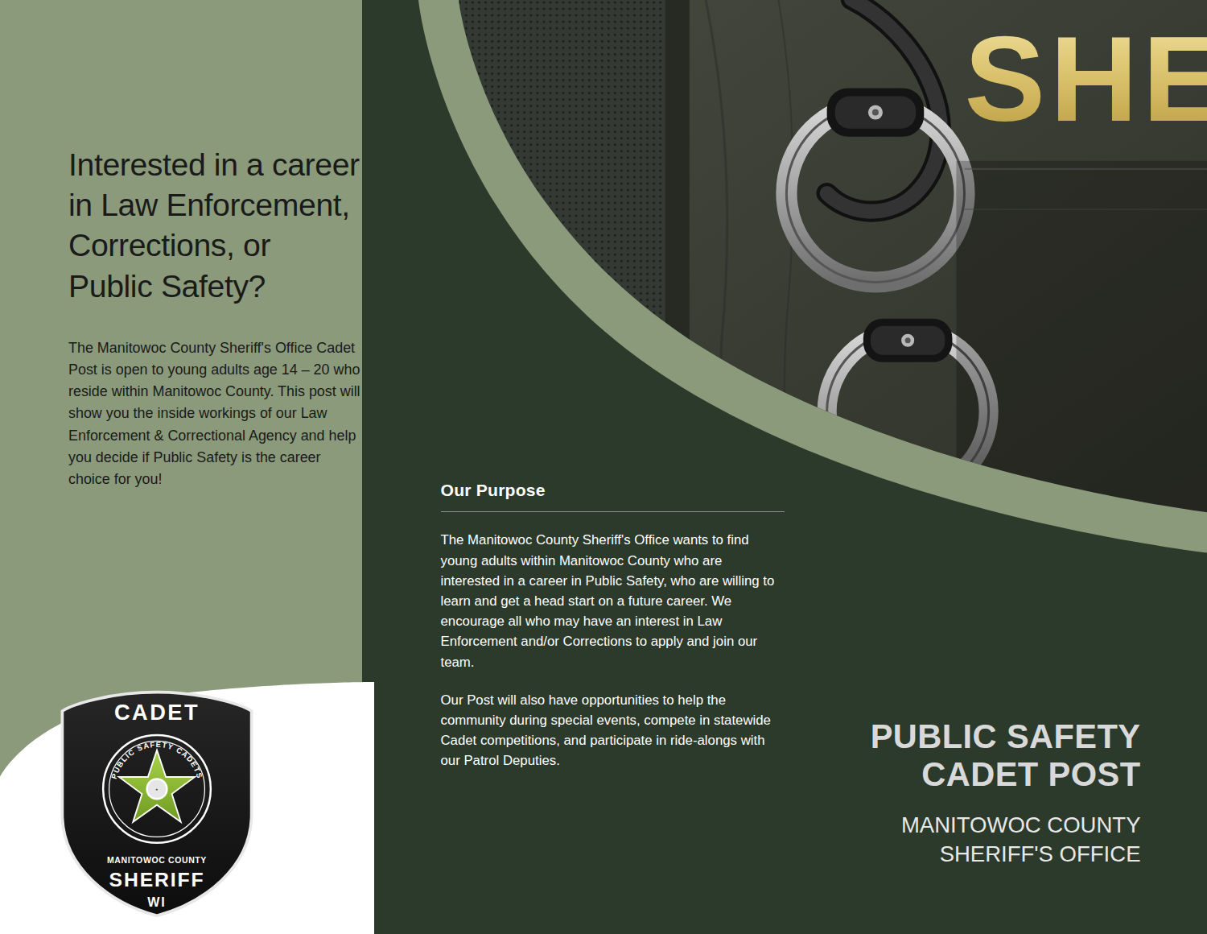Interested in a career in Law Enforcement, Corrections, or Public Safety?
The Manitowoc County Sheriff's Office Cadet Post is open to young adults age 14 – 20 who reside within Manitowoc County. This post will show you the inside workings of our Law Enforcement & Correctional Agency and help you decide if Public Safety is the career choice for you!
Our Purpose
The Manitowoc County Sheriff's Office wants to find young adults within Manitowoc County who are interested in a career in Public Safety, who are willing to learn and get a head start on a future career. We encourage all who may have an interest in Law Enforcement and/or Corrections to apply and join our team.
Our Post will also have opportunities to help the community during special events, compete in statewide Cadet competitions, and participate in ride-alongs with our Patrol Deputies.
PUBLIC SAFETY
CADET POST
MANITOWOC COUNTY
SHERIFF'S OFFICE